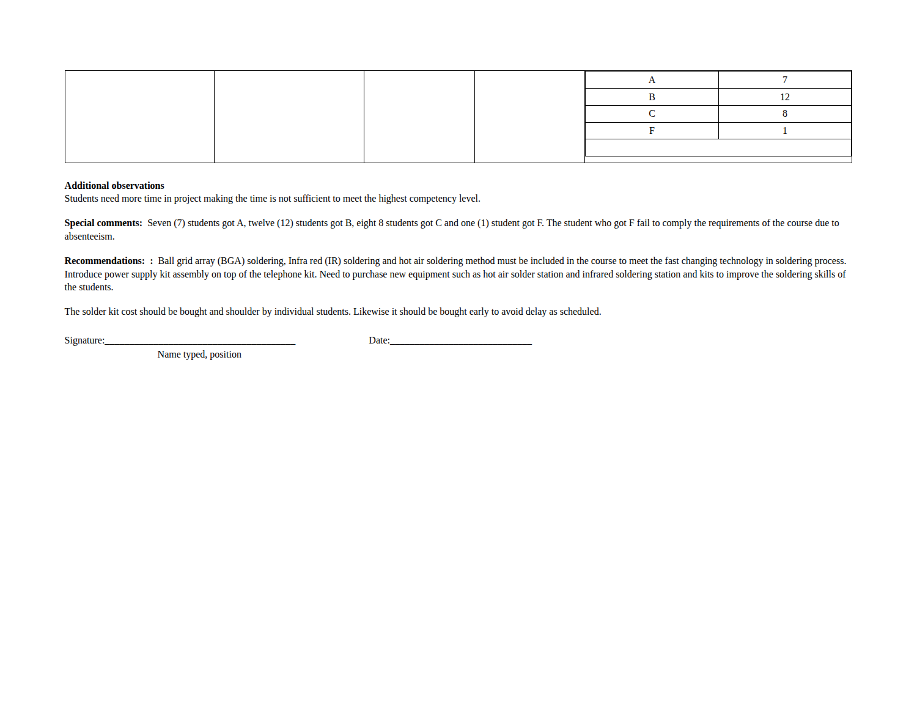| | | | | / A / 7 / / B / 12 / / C / 8 / / F / 1 / |
Additional observations
Students need more time in project making the time is not sufficient to meet the highest competency level.
Special comments: Seven (7) students got A, twelve (12) students got B, eight 8 students got C and one (1) student got F. The student who got F fail to comply the requirements of the course due to absenteeism.
Recommendations: : Ball grid array (BGA) soldering, Infra red (IR) soldering and hot air soldering method must be included in the course to meet the fast changing technology in soldering process. Introduce power supply kit assembly on top of the telephone kit. Need to purchase new equipment such as hot air solder station and infrared soldering station and kits to improve the soldering skills of the students.
The solder kit cost should be bought and shoulder by individual students. Likewise it should be bought early to avoid delay as scheduled.
Signature:_______________________________________ Date:_____________________________
Name typed, position